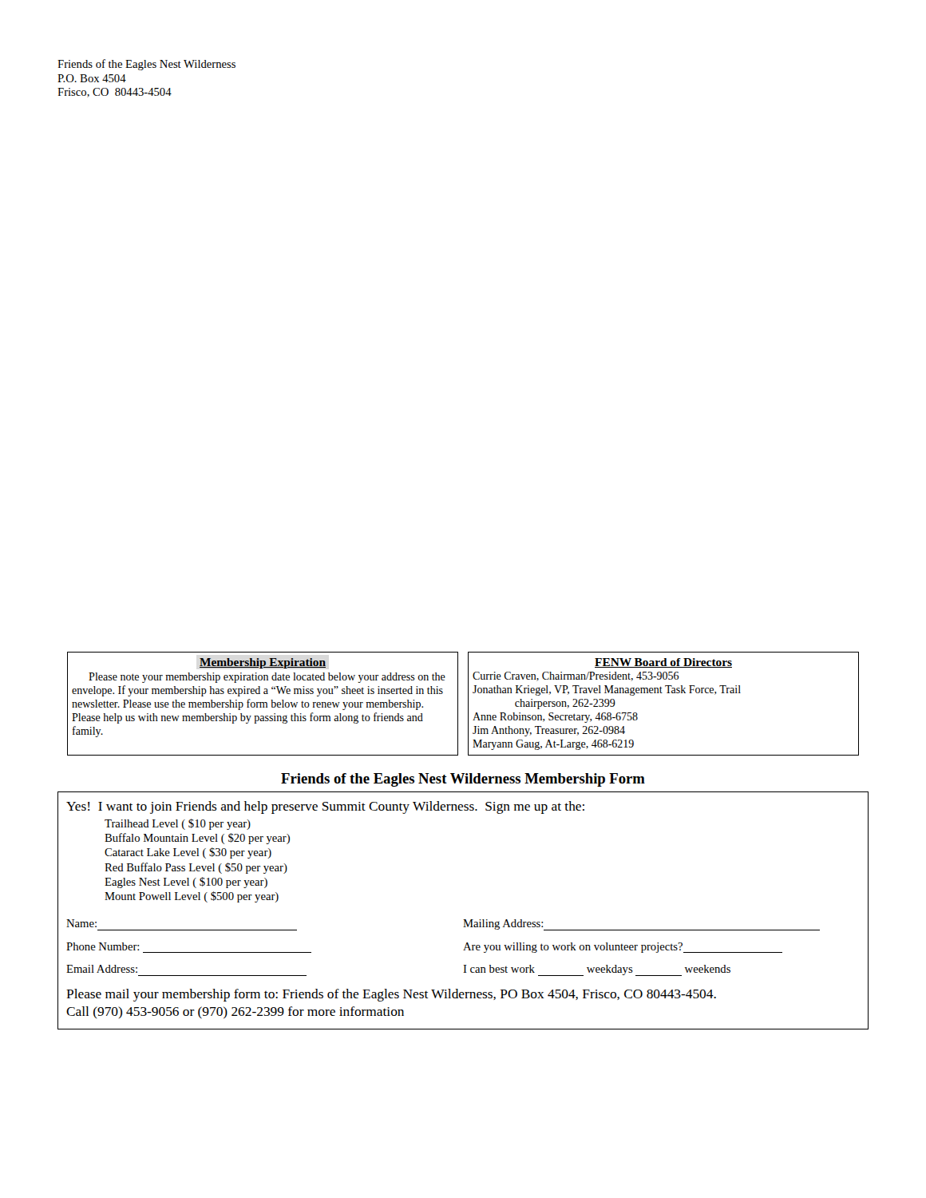Friends of the Eagles Nest Wilderness
P.O. Box 4504
Frisco, CO 80443-4504
| Membership Expiration Please note your membership expiration date located below your address on the envelope. If your membership has expired a “We miss you” sheet is inserted in this newsletter. Please use the membership form below to renew your membership. Please help us with new membership by passing this form along to friends and family. | FENW Board of Directors Currie Craven, Chairman/President, 453-9056 Jonathan Kriegel, VP, Travel Management Task Force, Trail chairperson, 262-2399 Anne Robinson, Secretary, 468-6758 Jim Anthony, Treasurer, 262-0984 Maryann Gaug, At-Large, 468-6219 |
Friends of the Eagles Nest Wilderness Membership Form
Yes! I want to join Friends and help preserve Summit County Wilderness. Sign me up at the:
Trailhead Level ( $10 per year)
Buffalo Mountain Level ( $20 per year)
Cataract Lake Level ( $30 per year)
Red Buffalo Pass Level ( $50 per year)
Eagles Nest Level ( $100 per year)
Mount Powell Level ( $500 per year)
| Name: | Mailing Address: |
| Phone Number: | Are you willing to work on volunteer projects? |
| Email Address: | I can best work weekdays weekends |
Please mail your membership form to: Friends of the Eagles Nest Wilderness, PO Box 4504, Frisco, CO 80443-4504.
Call (970) 453-9056 or (970) 262-2399 for more information